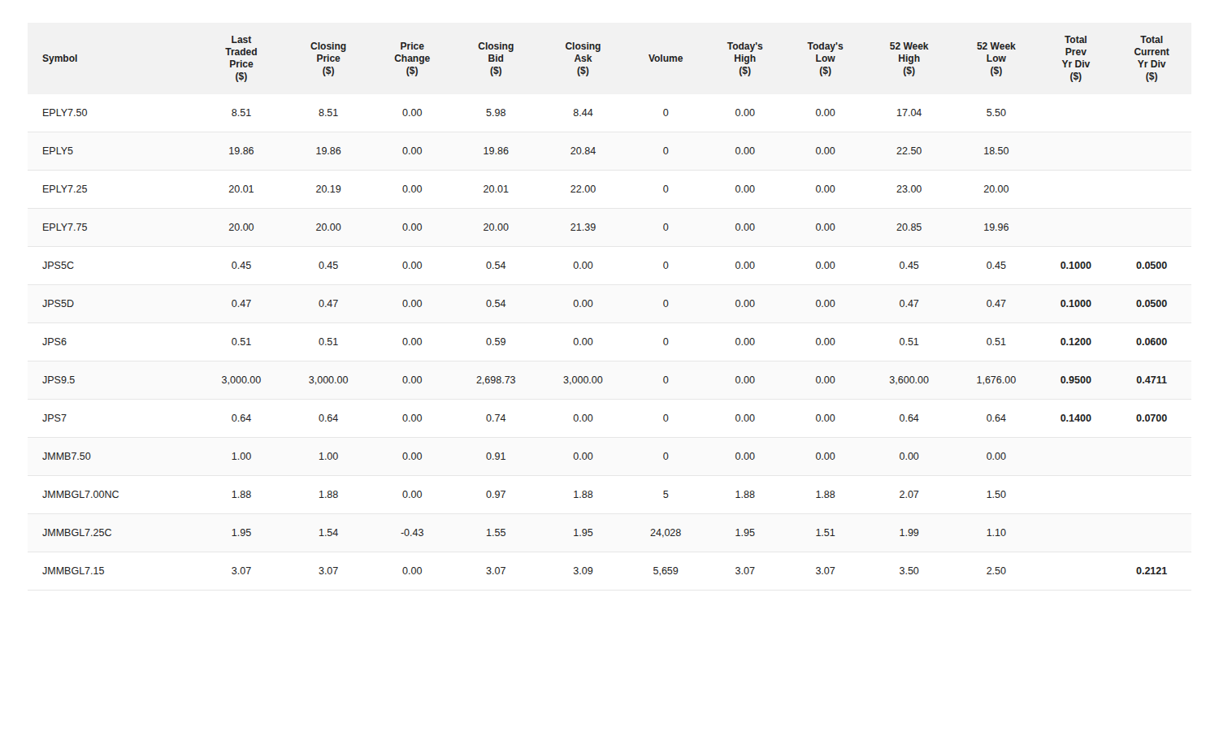| Symbol | Last Traded Price ($) | Closing Price ($) | Price Change ($) | Closing Bid ($) | Closing Ask ($) | Volume | Today's High ($) | Today's Low ($) | 52 Week High ($) | 52 Week Low ($) | Total Prev Yr Div ($) | Total Current Yr Div ($) |
| --- | --- | --- | --- | --- | --- | --- | --- | --- | --- | --- | --- | --- |
| EPLY7.50 | 8.51 | 8.51 | 0.00 | 5.98 | 8.44 | 0 | 0.00 | 0.00 | 17.04 | 5.50 | | |
| EPLY5 | 19.86 | 19.86 | 0.00 | 19.86 | 20.84 | 0 | 0.00 | 0.00 | 22.50 | 18.50 | | |
| EPLY7.25 | 20.01 | 20.19 | 0.00 | 20.01 | 22.00 | 0 | 0.00 | 0.00 | 23.00 | 20.00 | | |
| EPLY7.75 | 20.00 | 20.00 | 0.00 | 20.00 | 21.39 | 0 | 0.00 | 0.00 | 20.85 | 19.96 | | |
| JPS5C | 0.45 | 0.45 | 0.00 | 0.54 | 0.00 | 0 | 0.00 | 0.00 | 0.45 | 0.45 | 0.1000 | 0.0500 |
| JPS5D | 0.47 | 0.47 | 0.00 | 0.54 | 0.00 | 0 | 0.00 | 0.00 | 0.47 | 0.47 | 0.1000 | 0.0500 |
| JPS6 | 0.51 | 0.51 | 0.00 | 0.59 | 0.00 | 0 | 0.00 | 0.00 | 0.51 | 0.51 | 0.1200 | 0.0600 |
| JPS9.5 | 3,000.00 | 3,000.00 | 0.00 | 2,698.73 | 3,000.00 | 0 | 0.00 | 0.00 | 3,600.00 | 1,676.00 | 0.9500 | 0.4711 |
| JPS7 | 0.64 | 0.64 | 0.00 | 0.74 | 0.00 | 0 | 0.00 | 0.00 | 0.64 | 0.64 | 0.1400 | 0.0700 |
| JMMB7.50 | 1.00 | 1.00 | 0.00 | 0.91 | 0.00 | 0 | 0.00 | 0.00 | 0.00 | 0.00 | | |
| JMMBGL7.00NC | 1.88 | 1.88 | 0.00 | 0.97 | 1.88 | 5 | 1.88 | 1.88 | 2.07 | 1.50 | | |
| JMMBGL7.25C | 1.95 | 1.54 | -0.43 | 1.55 | 1.95 | 24,028 | 1.95 | 1.51 | 1.99 | 1.10 | | |
| JMMBGL7.15 | 3.07 | 3.07 | 0.00 | 3.07 | 3.09 | 5,659 | 3.07 | 3.07 | 3.50 | 2.50 | | 0.2121 |